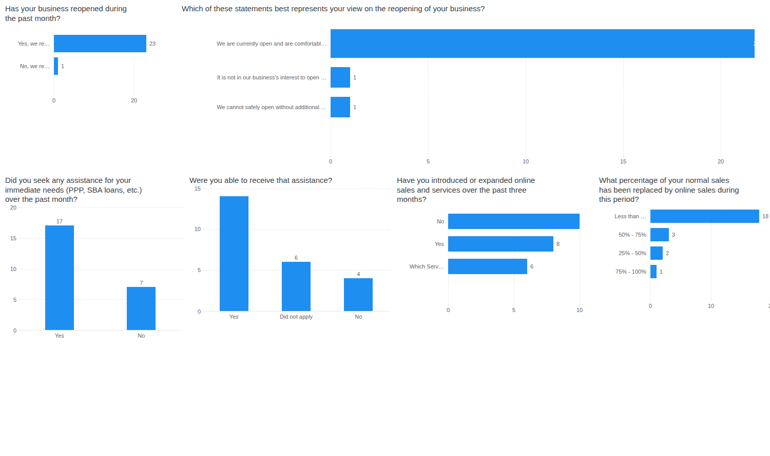Has your business reopened during
the past month?
Yes, we re…
23
No, we re…
1
0 20
Which of these statements best represents your view on the reopening of your business?
We are currently open and are comfortabl…
22
It is not in our business's interest to open …
1
We cannot safely open without additional …
1
0 5 10 15 20
Did you seek any assistance for your
immediate needs (PPP, SBA loans, etc.)
over the past month?
20 15 10 5 0
17
7
Yes No
Were you able to receive that assistance?
15 10 5 0
14
6
4
Yes Did not apply No
Have you introduced or expanded online
sales and services over the past three
months?
No
10
Yes
8
Which Serv…
6
0 5 10
What percentage of your normal sales
has been replaced by online sales during
this period?
Less than …
18
50% - 75%
3
25% - 50%
2
75% - 100%
1
0 10 20